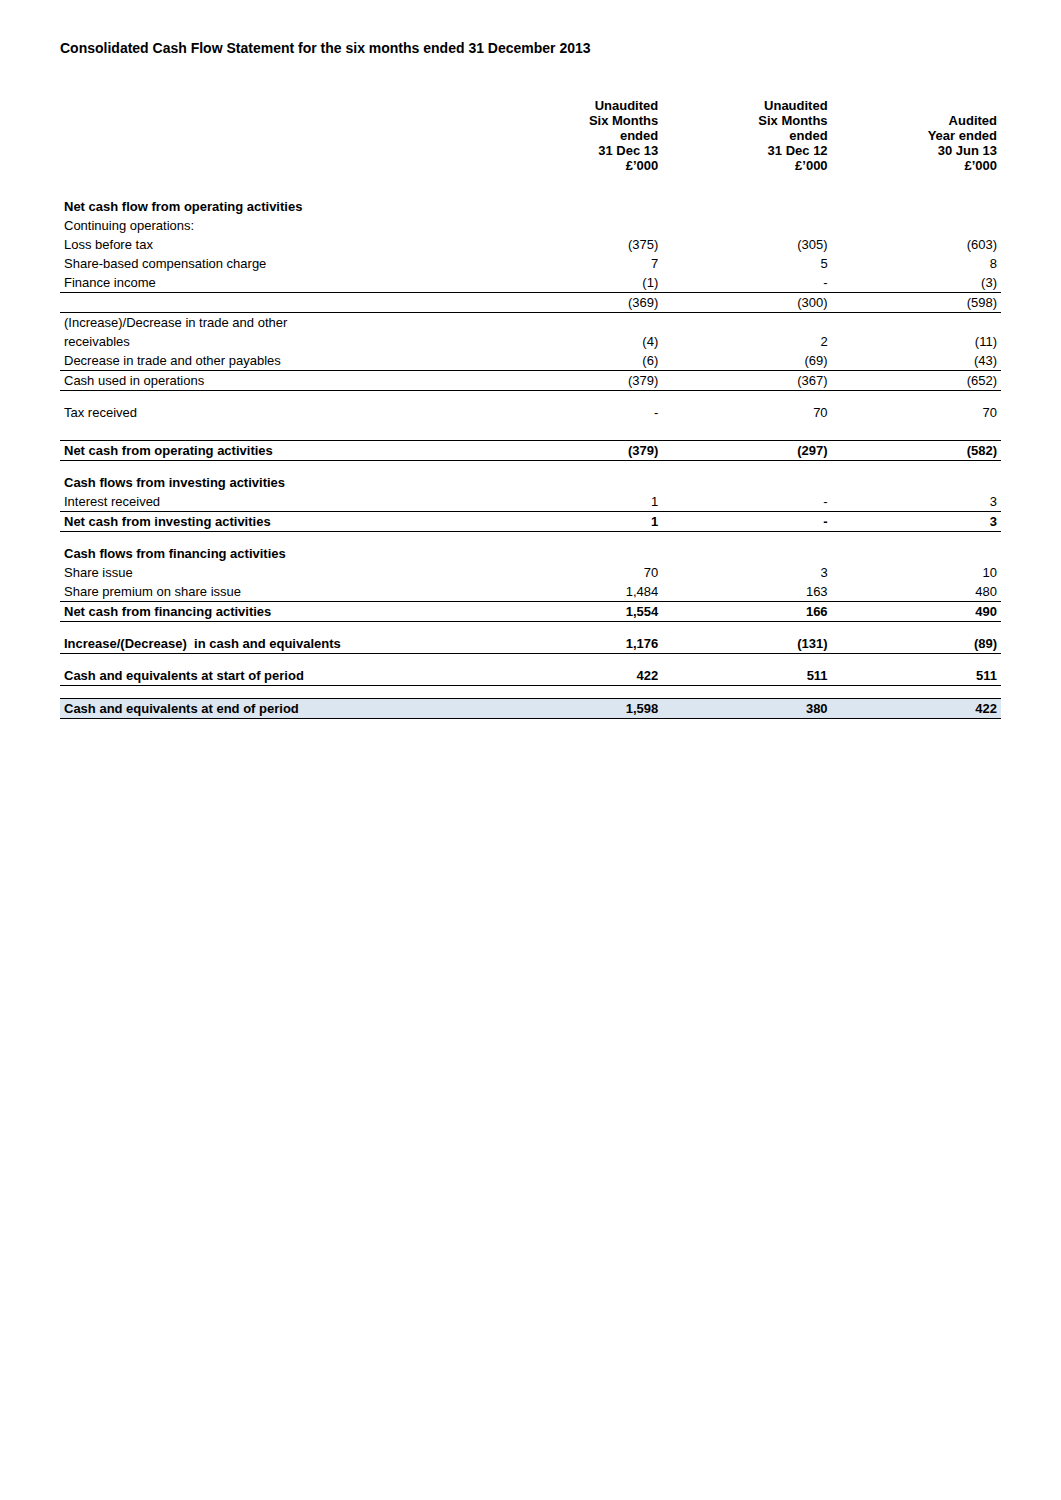Consolidated Cash Flow Statement for the six months ended 31 December 2013
| | Unaudited Six Months ended 31 Dec 13 £’000 | Unaudited Six Months ended 31 Dec 12 £’000 | Audited Year ended 30 Jun 13 £’000 |
| --- | --- | --- | --- |
| Net cash flow from operating activities | | | |
| Continuing operations: | | | |
| Loss before tax | (375) | (305) | (603) |
| Share-based compensation charge | 7 | 5 | 8 |
| Finance income | (1) | - | (3) |
| | (369) | (300) | (598) |
| (Increase)/Decrease in trade and other | | | |
| receivables | (4) | 2 | (11) |
| Decrease in trade and other payables | (6) | (69) | (43) |
| Cash used in operations | (379) | (367) | (652) |
| Tax received | - | 70 | 70 |
| Net cash from operating activities | (379) | (297) | (582) |
| Cash flows from investing activities | | | |
| Interest received | 1 | - | 3 |
| Net cash from investing activities | 1 | - | 3 |
| Cash flows from financing activities | | | |
| Share issue | 70 | 3 | 10 |
| Share premium on share issue | 1,484 | 163 | 480 |
| Net cash from financing activities | 1,554 | 166 | 490 |
| Increase/(Decrease) in cash and equivalents | 1,176 | (131) | (89) |
| Cash and equivalents at start of period | 422 | 511 | 511 |
| Cash and equivalents at end of period | 1,598 | 380 | 422 |